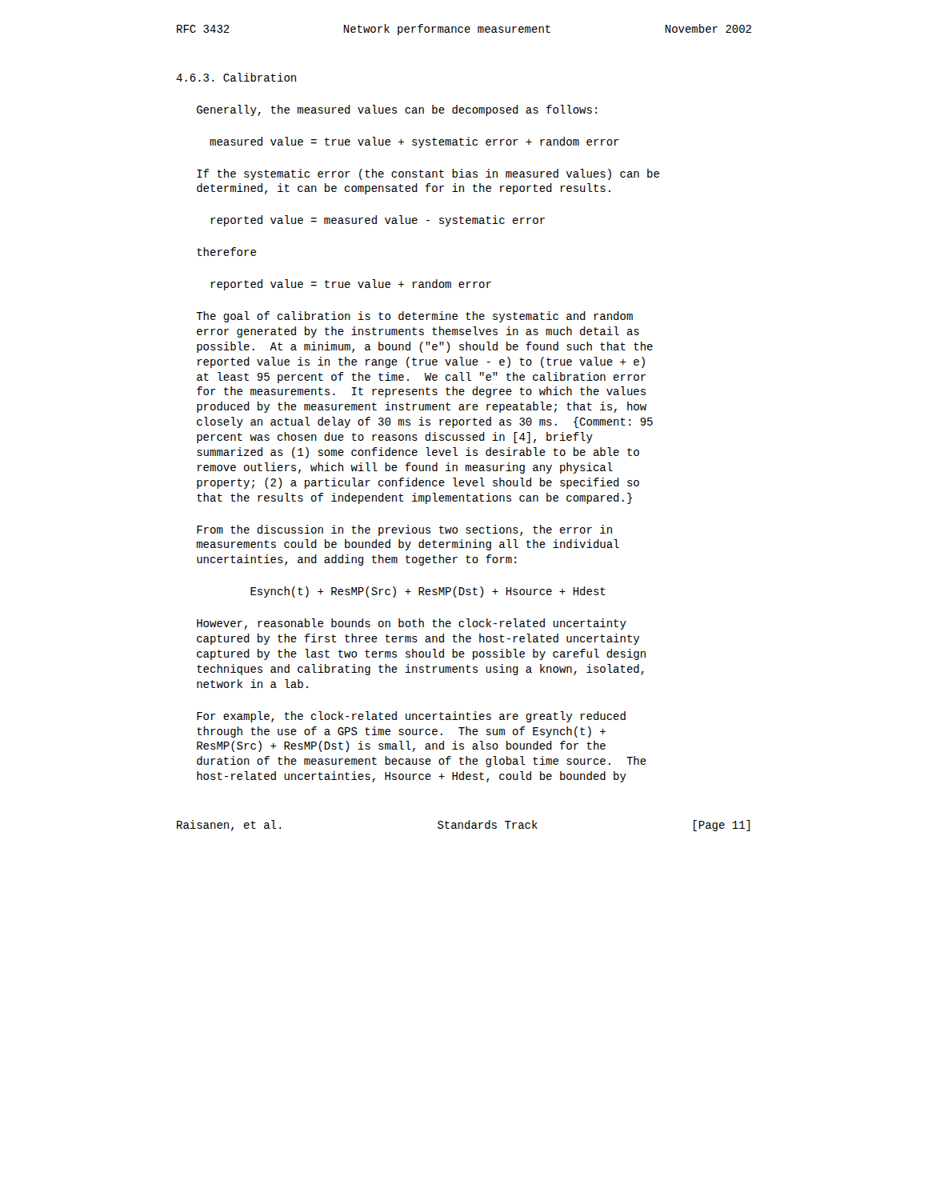RFC 3432 Network performance measurement November 2002
4.6.3. Calibration
Generally, the measured values can be decomposed as follows:
measured value = true value + systematic error + random error
If the systematic error (the constant bias in measured values) can be determined, it can be compensated for in the reported results.
reported value = measured value - systematic error
therefore
reported value = true value + random error
The goal of calibration is to determine the systematic and random error generated by the instruments themselves in as much detail as possible. At a minimum, a bound ("e") should be found such that the reported value is in the range (true value - e) to (true value + e) at least 95 percent of the time. We call "e" the calibration error for the measurements. It represents the degree to which the values produced by the measurement instrument are repeatable; that is, how closely an actual delay of 30 ms is reported as 30 ms. {Comment: 95 percent was chosen due to reasons discussed in [4], briefly summarized as (1) some confidence level is desirable to be able to remove outliers, which will be found in measuring any physical property; (2) a particular confidence level should be specified so that the results of independent implementations can be compared.}
From the discussion in the previous two sections, the error in measurements could be bounded by determining all the individual uncertainties, and adding them together to form:
Esynch(t) + ResMP(Src) + ResMP(Dst) + Hsource + Hdest
However, reasonable bounds on both the clock-related uncertainty captured by the first three terms and the host-related uncertainty captured by the last two terms should be possible by careful design techniques and calibrating the instruments using a known, isolated, network in a lab.
For example, the clock-related uncertainties are greatly reduced through the use of a GPS time source. The sum of Esynch(t) + ResMP(Src) + ResMP(Dst) is small, and is also bounded for the duration of the measurement because of the global time source. The host-related uncertainties, Hsource + Hdest, could be bounded by
Raisanen, et al. Standards Track [Page 11]